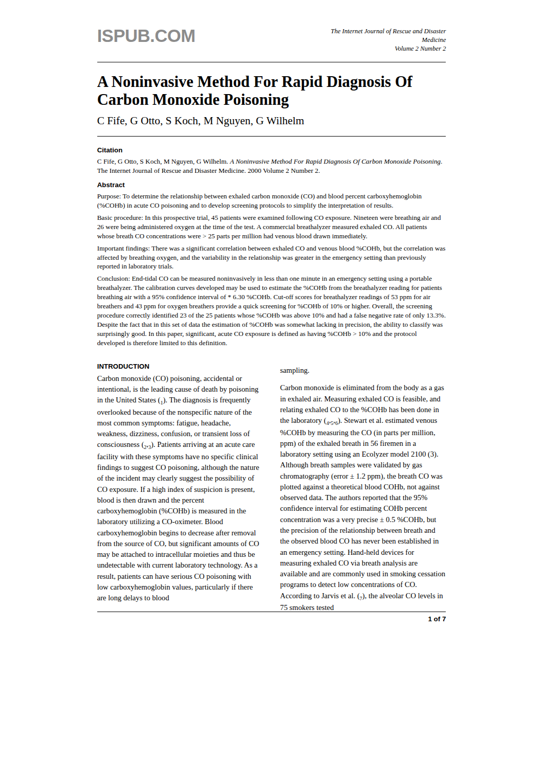ISPUB.COM
The Internet Journal of Rescue and Disaster
Medicine
Volume 2 Number 2
A Noninvasive Method For Rapid Diagnosis Of Carbon Monoxide Poisoning
C Fife, G Otto, S Koch, M Nguyen, G Wilhelm
Citation
C Fife, G Otto, S Koch, M Nguyen, G Wilhelm. A Noninvasive Method For Rapid Diagnosis Of Carbon Monoxide Poisoning. The Internet Journal of Rescue and Disaster Medicine. 2000 Volume 2 Number 2.
Abstract
Purpose: To determine the relationship between exhaled carbon monoxide (CO) and blood percent carboxyhemoglobin (%COHb) in acute CO poisoning and to develop screening protocols to simplify the interpretation of results.
Basic procedure: In this prospective trial, 45 patients were examined following CO exposure. Nineteen were breathing air and 26 were being administered oxygen at the time of the test. A commercial breathalyzer measured exhaled CO. All patients whose breath CO concentrations were > 25 parts per million had venous blood drawn immediately.
Important findings: There was a significant correlation between exhaled CO and venous blood %COHb, but the correlation was affected by breathing oxygen, and the variability in the relationship was greater in the emergency setting than previously reported in laboratory trials.
Conclusion: End-tidal CO can be measured noninvasively in less than one minute in an emergency setting using a portable breathalyzer. The calibration curves developed may be used to estimate the %COHb from the breathalyzer reading for patients breathing air with a 95% confidence interval of * 6.30 %COHb. Cut-off scores for breathalyzer readings of 53 ppm for air breathers and 43 ppm for oxygen breathers provide a quick screening for %COHb of 10% or higher. Overall, the screening procedure correctly identified 23 of the 25 patients whose %COHb was above 10% and had a false negative rate of only 13.3%. Despite the fact that in this set of data the estimation of %COHb was somewhat lacking in precision, the ability to classify was surprisingly good. In this paper, significant, acute CO exposure is defined as having %COHb > 10% and the protocol developed is therefore limited to this definition.
INTRODUCTION
Carbon monoxide (CO) poisoning, accidental or intentional, is the leading cause of death by poisoning in the United States (1). The diagnosis is frequently overlooked because of the nonspecific nature of the most common symptoms: fatigue, headache, weakness, dizziness, confusion, or transient loss of consciousness (2,3). Patients arriving at an acute care facility with these symptoms have no specific clinical findings to suggest CO poisoning, although the nature of the incident may clearly suggest the possibility of CO exposure. If a high index of suspicion is present, blood is then drawn and the percent carboxyhemoglobin (%COHb) is measured in the laboratory utilizing a CO-oximeter. Blood carboxyhemoglobin begins to decrease after removal from the source of CO, but significant amounts of CO may be attached to intracellular moieties and thus be undetectable with current laboratory technology. As a result, patients can have serious CO poisoning with low carboxyhemoglobin values, particularly if there are long delays to blood
sampling.
Carbon monoxide is eliminated from the body as a gas in exhaled air. Measuring exhaled CO is feasible, and relating exhaled CO to the %COHb has been done in the laboratory (4,5,6). Stewart et al. estimated venous %COHb by measuring the CO (in parts per million, ppm) of the exhaled breath in 56 firemen in a laboratory setting using an Ecolyzer model 2100 (3). Although breath samples were validated by gas chromatography (error ± 1.2 ppm), the breath CO was plotted against a theoretical blood COHb, not against observed data. The authors reported that the 95% confidence interval for estimating COHb percent concentration was a very precise ± 0.5 %COHb, but the precision of the relationship between breath and the observed blood CO has never been established in an emergency setting. Hand-held devices for measuring exhaled CO via breath analysis are available and are commonly used in smoking cessation programs to detect low concentrations of CO. According to Jarvis et al. (7), the alveolar CO levels in 75 smokers tested
1 of 7